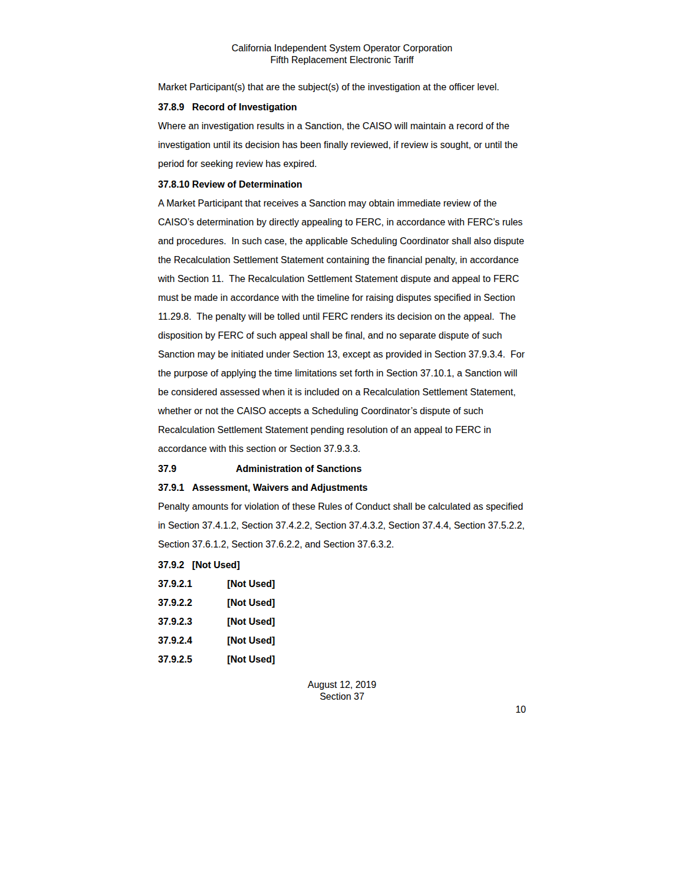California Independent System Operator Corporation
Fifth Replacement Electronic Tariff
Market Participant(s) that are the subject(s) of the investigation at the officer level.
37.8.9 Record of Investigation
Where an investigation results in a Sanction, the CAISO will maintain a record of the investigation until its decision has been finally reviewed, if review is sought, or until the period for seeking review has expired.
37.8.10 Review of Determination
A Market Participant that receives a Sanction may obtain immediate review of the CAISO’s determination by directly appealing to FERC, in accordance with FERC’s rules and procedures. In such case, the applicable Scheduling Coordinator shall also dispute the Recalculation Settlement Statement containing the financial penalty, in accordance with Section 11. The Recalculation Settlement Statement dispute and appeal to FERC must be made in accordance with the timeline for raising disputes specified in Section 11.29.8. The penalty will be tolled until FERC renders its decision on the appeal. The disposition by FERC of such appeal shall be final, and no separate dispute of such Sanction may be initiated under Section 13, except as provided in Section 37.9.3.4. For the purpose of applying the time limitations set forth in Section 37.10.1, a Sanction will be considered assessed when it is included on a Recalculation Settlement Statement, whether or not the CAISO accepts a Scheduling Coordinator’s dispute of such Recalculation Settlement Statement pending resolution of an appeal to FERC in accordance with this section or Section 37.9.3.3.
37.9 Administration of Sanctions
37.9.1 Assessment, Waivers and Adjustments
Penalty amounts for violation of these Rules of Conduct shall be calculated as specified in Section 37.4.1.2, Section 37.4.2.2, Section 37.4.3.2, Section 37.4.4, Section 37.5.2.2, Section 37.6.1.2, Section 37.6.2.2, and Section 37.6.3.2.
37.9.2 [Not Used]
37.9.2.1 [Not Used]
37.9.2.2 [Not Used]
37.9.2.3 [Not Used]
37.9.2.4 [Not Used]
37.9.2.5 [Not Used]
August 12, 2019
Section 37
10